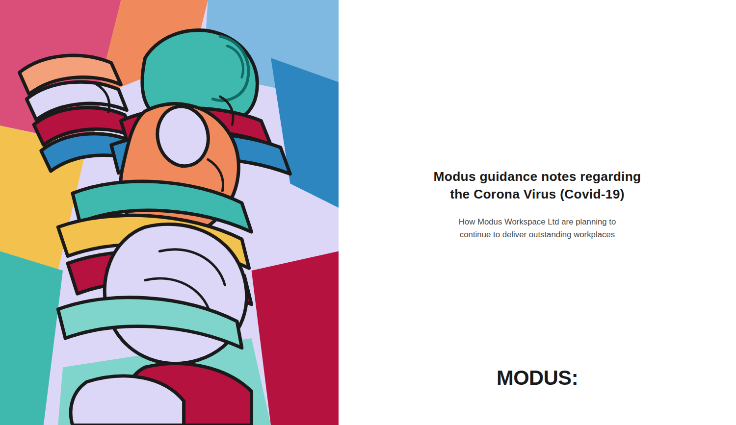Modus guidance notes regarding
the Corona Virus (Covid‑19)
How Modus Workspace Ltd are planning to
continue to deliver outstanding workplaces
MODUS: